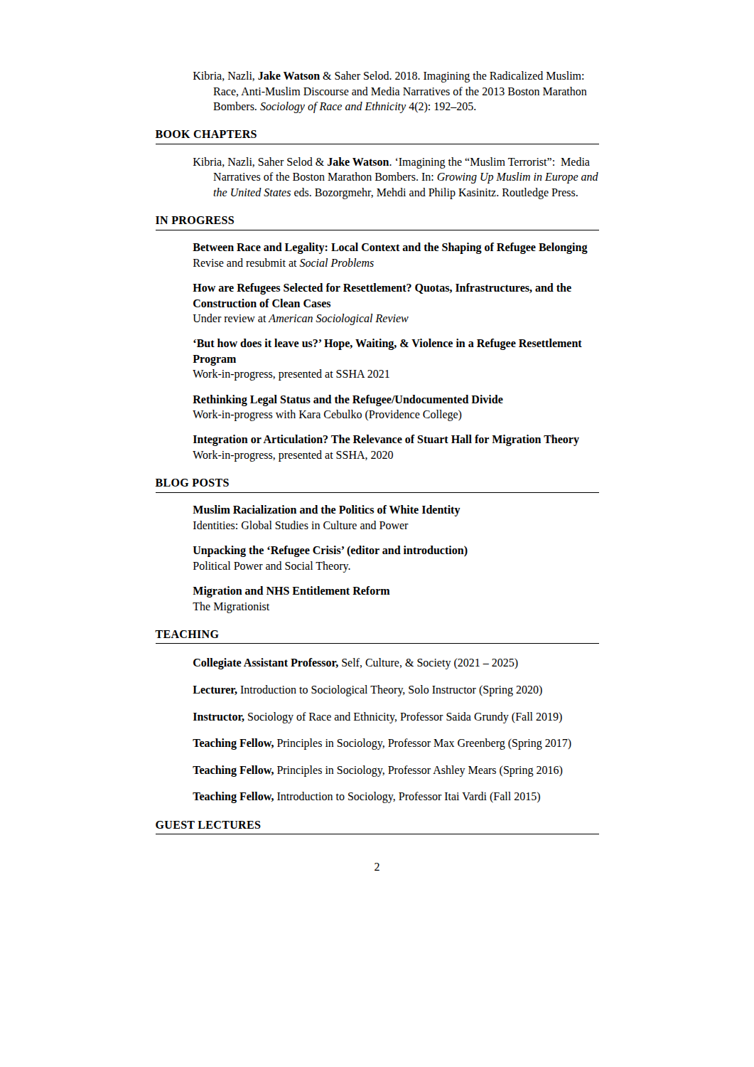Kibria, Nazli, Jake Watson & Saher Selod. 2018. Imagining the Radicalized Muslim: Race, Anti-Muslim Discourse and Media Narratives of the 2013 Boston Marathon Bombers. Sociology of Race and Ethnicity 4(2): 192–205.
Book Chapters
Kibria, Nazli, Saher Selod & Jake Watson. ‘Imagining the “Muslim Terrorist”: Media Narratives of the Boston Marathon Bombers. In: Growing Up Muslim in Europe and the United States eds. Bozorgmehr, Mehdi and Philip Kasinitz. Routledge Press.
In Progress
Between Race and Legality: Local Context and the Shaping of Refugee Belonging
Revise and resubmit at Social Problems
How are Refugees Selected for Resettlement? Quotas, Infrastructures, and the Construction of Clean Cases
Under review at American Sociological Review
‘But how does it leave us?’ Hope, Waiting, & Violence in a Refugee Resettlement Program
Work-in-progress, presented at SSHA 2021
Rethinking Legal Status and the Refugee/Undocumented Divide
Work-in-progress with Kara Cebulko (Providence College)
Integration or Articulation? The Relevance of Stuart Hall for Migration Theory
Work-in-progress, presented at SSHA, 2020
Blog Posts
Muslim Racialization and the Politics of White Identity
Identities: Global Studies in Culture and Power
Unpacking the ‘Refugee Crisis’ (editor and introduction)
Political Power and Social Theory.
Migration and NHS Entitlement Reform
The Migrationist
Teaching
Collegiate Assistant Professor, Self, Culture, & Society (2021 – 2025)
Lecturer, Introduction to Sociological Theory, Solo Instructor (Spring 2020)
Instructor, Sociology of Race and Ethnicity, Professor Saida Grundy (Fall 2019)
Teaching Fellow, Principles in Sociology, Professor Max Greenberg (Spring 2017)
Teaching Fellow, Principles in Sociology, Professor Ashley Mears (Spring 2016)
Teaching Fellow, Introduction to Sociology, Professor Itai Vardi (Fall 2015)
Guest Lectures
2